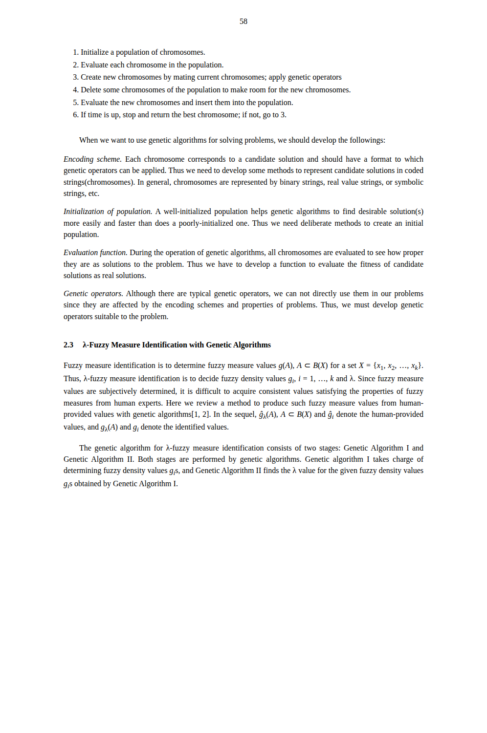58
Initialize a population of chromosomes.
Evaluate each chromosome in the population.
Create new chromosomes by mating current chromosomes; apply genetic operators
Delete some chromosomes of the population to make room for the new chromosomes.
Evaluate the new chromosomes and insert them into the population.
If time is up, stop and return the best chromosome; if not, go to 3.
When we want to use genetic algorithms for solving problems, we should develop the followings:
Encoding scheme.
Each chromosome corresponds to a candidate solution and should have a format to which genetic operators can be applied. Thus we need to develop some methods to represent candidate solutions in coded strings(chromosomes). In general, chromosomes are represented by binary strings, real value strings, or symbolic strings, etc.
Initialization of population.
A well-initialized population helps genetic algorithms to find desirable solution(s) more easily and faster than does a poorly-initialized one. Thus we need deliberate methods to create an initial population.
Evaluation function.
During the operation of genetic algorithms, all chromosomes are evaluated to see how proper they are as solutions to the problem. Thus we have to develop a function to evaluate the fitness of candidate solutions as real solutions.
Genetic operators.
Although there are typical genetic operators, we can not directly use them in our problems since they are affected by the encoding schemes and properties of problems. Thus, we must develop genetic operators suitable to the problem.
2.3λ-Fuzzy Measure Identification with Genetic Algorithms
Fuzzy measure identification is to determine fuzzy measure values g(A), A ⊂ B(X) for a set X = {x1, x2, …, xk}. Thus, λ-fuzzy measure identification is to decide fuzzy density values gi, i = 1, …, k and λ. Since fuzzy measure values are subjectively determined, it is difficult to acquire consistent values satisfying the properties of fuzzy measures from human experts. Here we review a method to produce such fuzzy measure values from human-provided values with genetic algorithms[1, 2]. In the sequel, ĝλ(A), A ⊂ B(X) and ĝi denote the human-provided values, and gλ(A) and gi denote the identified values.
The genetic algorithm for λ-fuzzy measure identification consists of two stages: Genetic Algorithm I and Genetic Algorithm II. Both stages are performed by genetic algorithms. Genetic algorithm I takes charge of determining fuzzy density values gis, and Genetic Algorithm II finds the λ value for the given fuzzy density values gis obtained by Genetic Algorithm I.